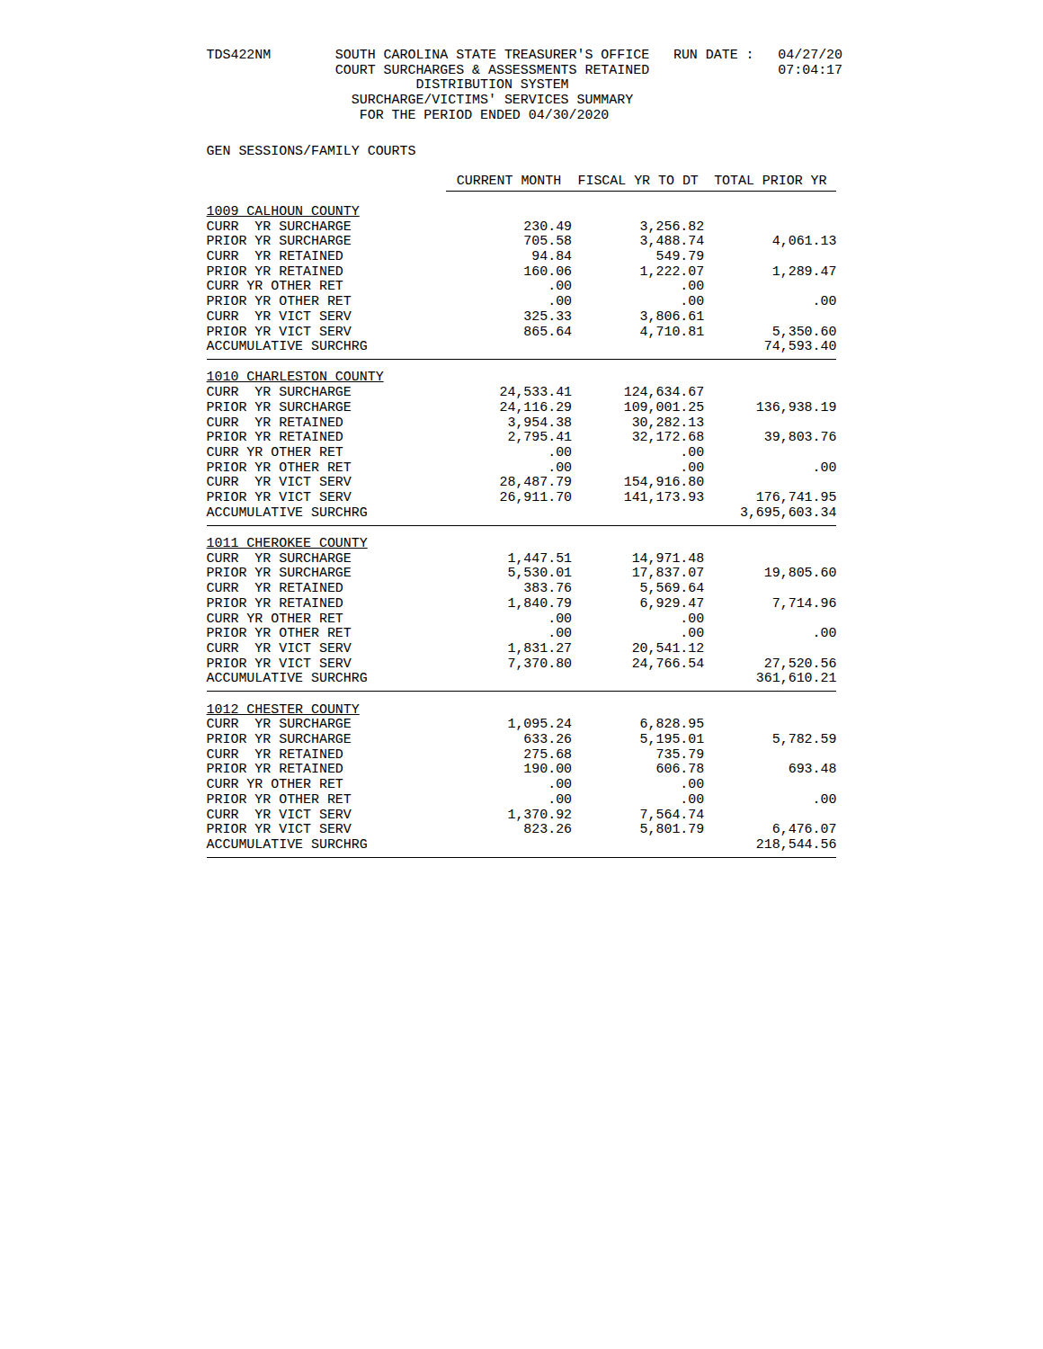TDS422NM        SOUTH CAROLINA STATE TREASURER'S OFFICE   RUN DATE :   04/27/20
                COURT SURCHARGES & ASSESSMENTS RETAINED                07:04:17
                          DISTRIBUTION SYSTEM
                  SURCHARGE/VICTIMS' SERVICES SUMMARY
                   FOR THE PERIOD ENDED 04/30/2020
GEN SESSIONS/FAMILY COURTS
| | CURRENT MONTH | FISCAL YR TO DT | TOTAL PRIOR YR |
1009 CALHOUN COUNTY
| CURR YR SURCHARGE | 230.49 | 3,256.82 | |
| PRIOR YR SURCHARGE | 705.58 | 3,488.74 | 4,061.13 |
| CURR YR RETAINED | 94.84 | 549.79 | |
| PRIOR YR RETAINED | 160.06 | 1,222.07 | 1,289.47 |
| CURR YR OTHER RET | .00 | .00 | |
| PRIOR YR OTHER RET | .00 | .00 | .00 |
| CURR YR VICT SERV | 325.33 | 3,806.61 | |
| PRIOR YR VICT SERV | 865.64 | 4,710.81 | 5,350.60 |
| ACCUMULATIVE SURCHRG | | | 74,593.40 |
1010 CHARLESTON COUNTY
| CURR YR SURCHARGE | 24,533.41 | 124,634.67 | |
| PRIOR YR SURCHARGE | 24,116.29 | 109,001.25 | 136,938.19 |
| CURR YR RETAINED | 3,954.38 | 30,282.13 | |
| PRIOR YR RETAINED | 2,795.41 | 32,172.68 | 39,803.76 |
| CURR YR OTHER RET | .00 | .00 | |
| PRIOR YR OTHER RET | .00 | .00 | .00 |
| CURR YR VICT SERV | 28,487.79 | 154,916.80 | |
| PRIOR YR VICT SERV | 26,911.70 | 141,173.93 | 176,741.95 |
| ACCUMULATIVE SURCHRG | | | 3,695,603.34 |
1011 CHEROKEE COUNTY
| CURR YR SURCHARGE | 1,447.51 | 14,971.48 | |
| PRIOR YR SURCHARGE | 5,530.01 | 17,837.07 | 19,805.60 |
| CURR YR RETAINED | 383.76 | 5,569.64 | |
| PRIOR YR RETAINED | 1,840.79 | 6,929.47 | 7,714.96 |
| CURR YR OTHER RET | .00 | .00 | |
| PRIOR YR OTHER RET | .00 | .00 | .00 |
| CURR YR VICT SERV | 1,831.27 | 20,541.12 | |
| PRIOR YR VICT SERV | 7,370.80 | 24,766.54 | 27,520.56 |
| ACCUMULATIVE SURCHRG | | | 361,610.21 |
1012 CHESTER COUNTY
| CURR YR SURCHARGE | 1,095.24 | 6,828.95 | |
| PRIOR YR SURCHARGE | 633.26 | 5,195.01 | 5,782.59 |
| CURR YR RETAINED | 275.68 | 735.79 | |
| PRIOR YR RETAINED | 190.00 | 606.78 | 693.48 |
| CURR YR OTHER RET | .00 | .00 | |
| PRIOR YR OTHER RET | .00 | .00 | .00 |
| CURR YR VICT SERV | 1,370.92 | 7,564.74 | |
| PRIOR YR VICT SERV | 823.26 | 5,801.79 | 6,476.07 |
| ACCUMULATIVE SURCHRG | | | 218,544.56 |